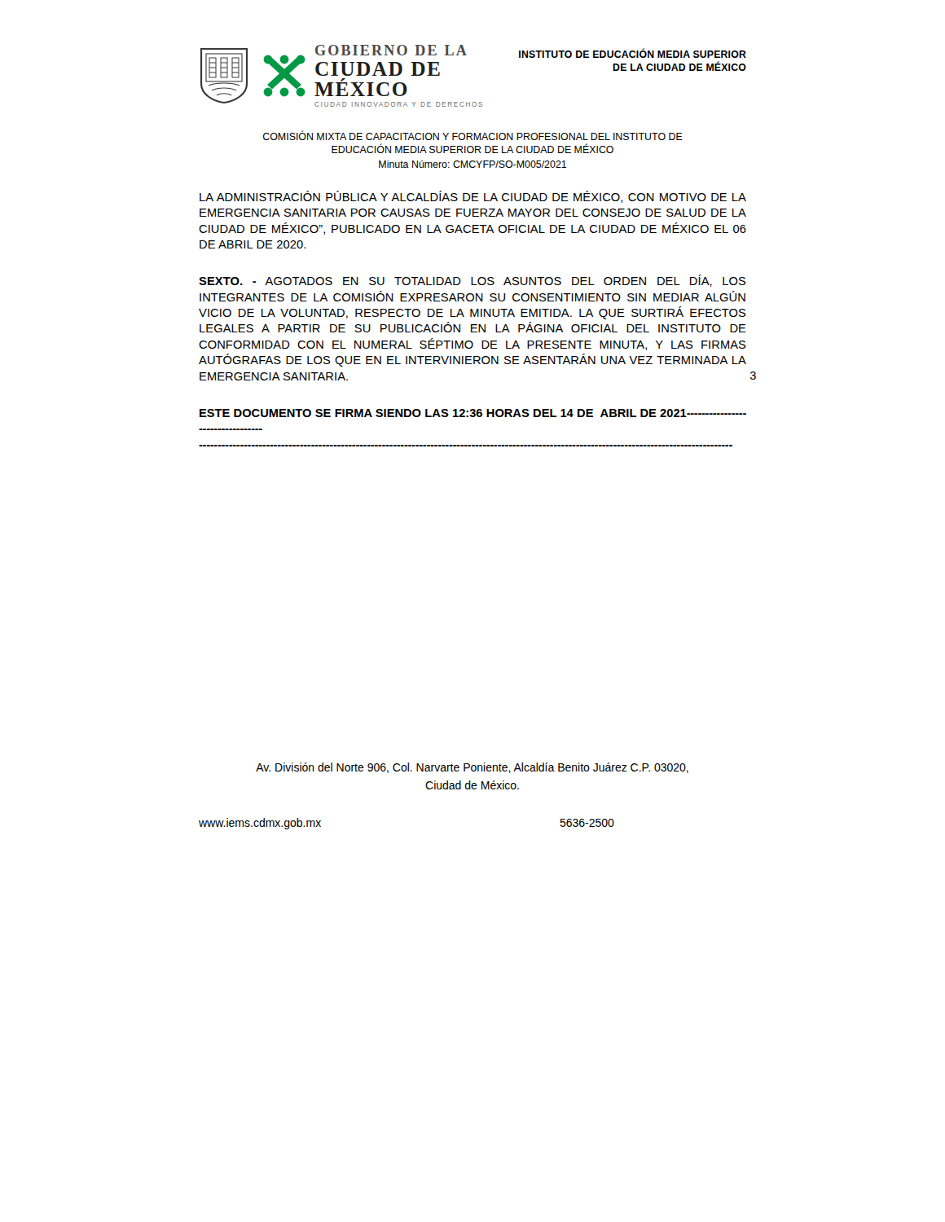GOBIERNO DE LA
CIUDAD DE MÉXICO
CIUDAD INNOVADORA Y DE DERECHOS
INSTITUTO DE EDUCACIÓN MEDIA SUPERIOR
DE LA CIUDAD DE MÉXICO
COMISIÓN MIXTA DE CAPACITACION Y FORMACION PROFESIONAL DEL INSTITUTO DE
EDUCACIÓN MEDIA SUPERIOR DE LA CIUDAD DE MÉXICO
Minuta Número: CMCYFP/SO-M005/2021
LA ADMINISTRACIÓN PÚBLICA Y ALCALDÍAS DE LA CIUDAD DE MÉXICO, CON MOTIVO DE LA EMERGENCIA SANITARIA POR CAUSAS DE FUERZA MAYOR DEL CONSEJO DE SALUD DE LA CIUDAD DE MÉXICO”, PUBLICADO EN LA GACETA OFICIAL DE LA CIUDAD DE MÉXICO EL 06 DE ABRIL DE 2020.
SEXTO. - AGOTADOS EN SU TOTALIDAD LOS ASUNTOS DEL ORDEN DEL DÍA, LOS INTEGRANTES DE LA COMISIÓN EXPRESARON SU CONSENTIMIENTO SIN MEDIAR ALGÚN VICIO DE LA VOLUNTAD, RESPECTO DE LA MINUTA EMITIDA. LA QUE SURTIRÁ EFECTOS LEGALES A PARTIR DE SU PUBLICACIÓN EN LA PÁGINA OFICIAL DEL INSTITUTO DE CONFORMIDAD CON EL NUMERAL SÉPTIMO DE LA PRESENTE MINUTA, Y LAS FIRMAS AUTÓGRAFAS DE LOS QUE EN EL INTERVINIERON SE ASENTARÁN UNA VEZ TERMINADA LA EMERGENCIA SANITARIA.
ESTE DOCUMENTO SE FIRMA SIENDO LAS 12:36 HORAS DEL 14 DE ABRIL DE 2021---------------------------------
-----------------------------------------------------------------------------------------------------------------------------------------------
3
Av. División del Norte 906, Col. Narvarte Poniente, Alcaldía Benito Juárez C.P. 03020,
Ciudad de México.
www.iems.cdmx.gob.mx 5636-2500